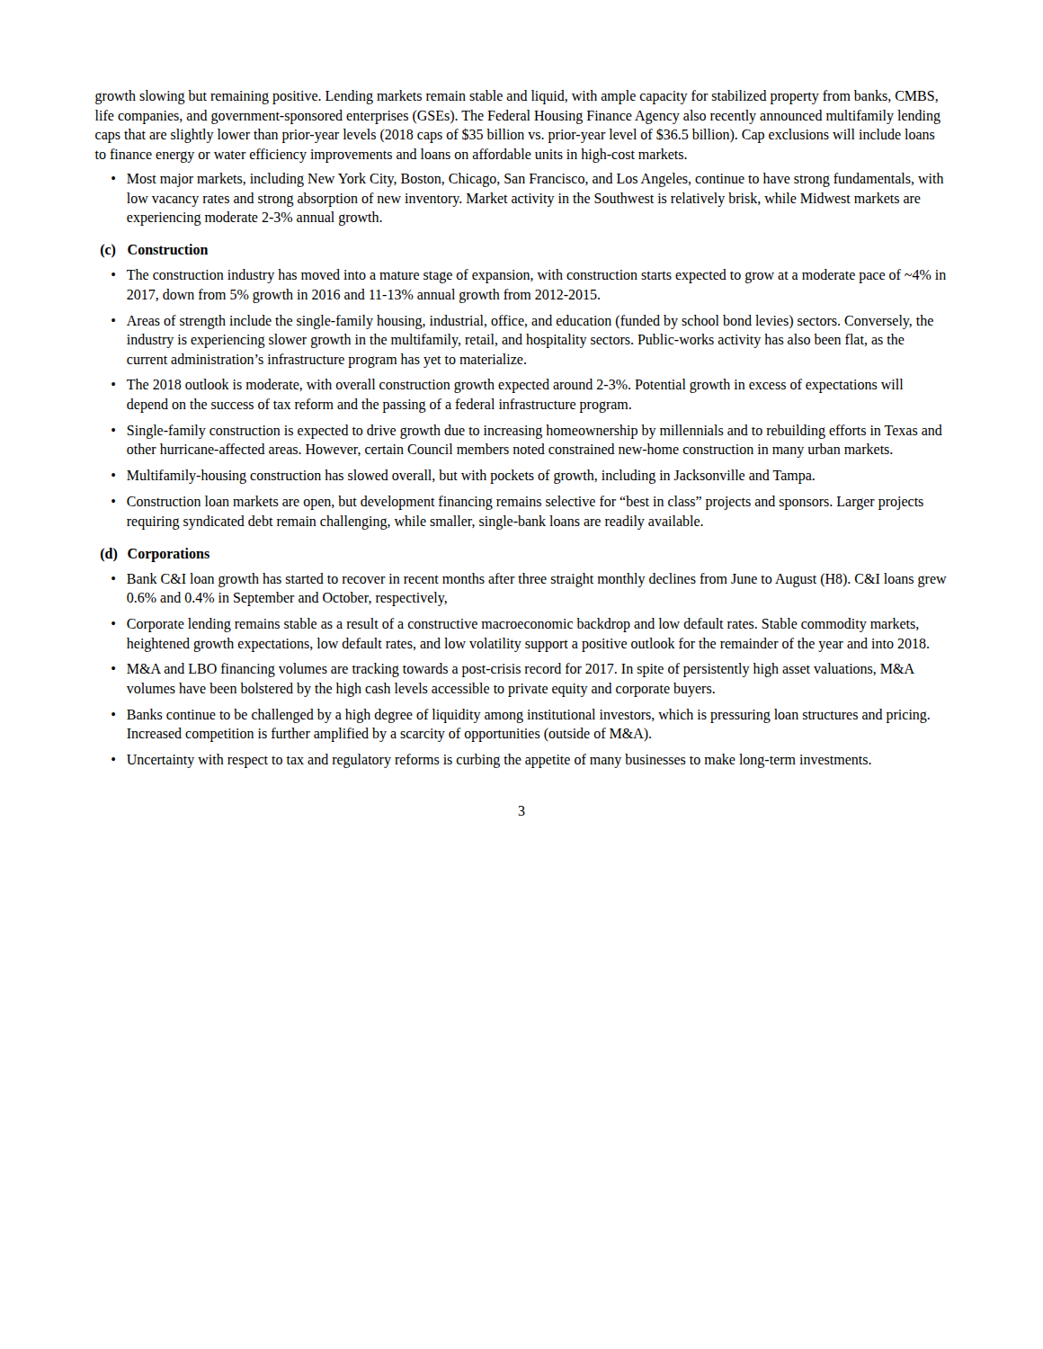growth slowing but remaining positive. Lending markets remain stable and liquid, with ample capacity for stabilized property from banks, CMBS, life companies, and government-sponsored enterprises (GSEs). The Federal Housing Finance Agency also recently announced multifamily lending caps that are slightly lower than prior-year levels (2018 caps of $35 billion vs. prior-year level of $36.5 billion). Cap exclusions will include loans to finance energy or water efficiency improvements and loans on affordable units in high-cost markets.
Most major markets, including New York City, Boston, Chicago, San Francisco, and Los Angeles, continue to have strong fundamentals, with low vacancy rates and strong absorption of new inventory. Market activity in the Southwest is relatively brisk, while Midwest markets are experiencing moderate 2-3% annual growth.
(c) Construction
The construction industry has moved into a mature stage of expansion, with construction starts expected to grow at a moderate pace of ~4% in 2017, down from 5% growth in 2016 and 11-13% annual growth from 2012-2015.
Areas of strength include the single-family housing, industrial, office, and education (funded by school bond levies) sectors. Conversely, the industry is experiencing slower growth in the multifamily, retail, and hospitality sectors. Public-works activity has also been flat, as the current administration’s infrastructure program has yet to materialize.
The 2018 outlook is moderate, with overall construction growth expected around 2-3%. Potential growth in excess of expectations will depend on the success of tax reform and the passing of a federal infrastructure program.
Single-family construction is expected to drive growth due to increasing homeownership by millennials and to rebuilding efforts in Texas and other hurricane-affected areas. However, certain Council members noted constrained new-home construction in many urban markets.
Multifamily-housing construction has slowed overall, but with pockets of growth, including in Jacksonville and Tampa.
Construction loan markets are open, but development financing remains selective for “best in class” projects and sponsors. Larger projects requiring syndicated debt remain challenging, while smaller, single-bank loans are readily available.
(d) Corporations
Bank C&I loan growth has started to recover in recent months after three straight monthly declines from June to August (H8). C&I loans grew 0.6% and 0.4% in September and October, respectively,
Corporate lending remains stable as a result of a constructive macroeconomic backdrop and low default rates. Stable commodity markets, heightened growth expectations, low default rates, and low volatility support a positive outlook for the remainder of the year and into 2018.
M&A and LBO financing volumes are tracking towards a post-crisis record for 2017. In spite of persistently high asset valuations, M&A volumes have been bolstered by the high cash levels accessible to private equity and corporate buyers.
Banks continue to be challenged by a high degree of liquidity among institutional investors, which is pressuring loan structures and pricing. Increased competition is further amplified by a scarcity of opportunities (outside of M&A).
Uncertainty with respect to tax and regulatory reforms is curbing the appetite of many businesses to make long-term investments.
3